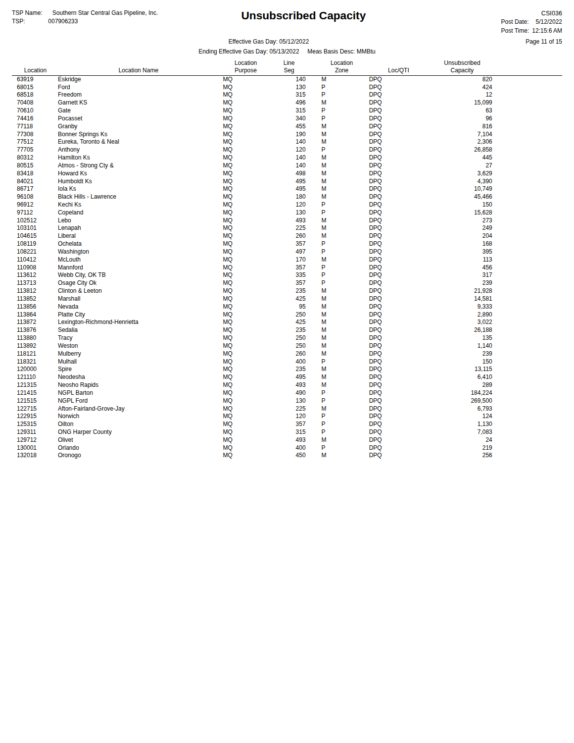| TSP Name: Southern Star Central Gas Pipeline, Inc. TSP: 007906233 | Unsubscribed Capacity | CSI036 / Post Date: / 5/12/2022 / / Post Time: / 12:15:6 AM / |
Page 11 of 15 Effective Gas Day: 05/12/2022
Ending Effective Gas Day: 05/13/2022 Meas Basis Desc: MMBtu
| | | Location | Line | Location | | Unsubscribed | |
| --- | --- | --- | --- | --- | --- | --- | --- |
| Location | Location Name | Purpose | Seg | Zone | Loc/QTI | Capacity | |
| 63919 | Eskridge | MQ | 140 | M | DPQ | 820 | |
| 68015 | Ford | MQ | 130 | P | DPQ | 424 | |
| 68518 | Freedom | MQ | 315 | P | DPQ | 12 | |
| 70408 | Garnett KS | MQ | 496 | M | DPQ | 15,099 | |
| 70610 | Gate | MQ | 315 | P | DPQ | 63 | |
| 74416 | Pocasset | MQ | 340 | P | DPQ | 96 | |
| 77118 | Granby | MQ | 455 | M | DPQ | 816 | |
| 77308 | Bonner Springs Ks | MQ | 190 | M | DPQ | 7,104 | |
| 77512 | Eureka, Toronto & Neal | MQ | 140 | M | DPQ | 2,306 | |
| 77705 | Anthony | MQ | 120 | P | DPQ | 26,858 | |
| 80312 | Hamilton Ks | MQ | 140 | M | DPQ | 445 | |
| 80515 | Atmos - Strong Cty & | MQ | 140 | M | DPQ | 27 | |
| 83418 | Howard Ks | MQ | 498 | M | DPQ | 3,629 | |
| 84021 | Humboldt Ks | MQ | 495 | M | DPQ | 4,390 | |
| 86717 | Iola Ks | MQ | 495 | M | DPQ | 10,749 | |
| 96108 | Black Hills - Lawrence | MQ | 180 | M | DPQ | 45,466 | |
| 96912 | Kechi Ks | MQ | 120 | P | DPQ | 150 | |
| 97112 | Copeland | MQ | 130 | P | DPQ | 15,628 | |
| 102512 | Lebo | MQ | 493 | M | DPQ | 273 | |
| 103101 | Lenapah | MQ | 225 | M | DPQ | 249 | |
| 104615 | Liberal | MQ | 260 | M | DPQ | 204 | |
| 108119 | Ochelata | MQ | 357 | P | DPQ | 168 | |
| 108221 | Washington | MQ | 497 | P | DPQ | 395 | |
| 110412 | McLouth | MQ | 170 | M | DPQ | 113 | |
| 110908 | Mannford | MQ | 357 | P | DPQ | 456 | |
| 113612 | Webb City, OK TB | MQ | 335 | P | DPQ | 317 | |
| 113713 | Osage City Ok | MQ | 357 | P | DPQ | 239 | |
| 113812 | Clinton & Leeton | MQ | 235 | M | DPQ | 21,928 | |
| 113852 | Marshall | MQ | 425 | M | DPQ | 14,581 | |
| 113856 | Nevada | MQ | 95 | M | DPQ | 9,333 | |
| 113864 | Platte City | MQ | 250 | M | DPQ | 2,890 | |
| 113872 | Lexington-Richmond-Henrietta | MQ | 425 | M | DPQ | 3,022 | |
| 113876 | Sedalia | MQ | 235 | M | DPQ | 26,188 | |
| 113880 | Tracy | MQ | 250 | M | DPQ | 135 | |
| 113892 | Weston | MQ | 250 | M | DPQ | 1,140 | |
| 118121 | Mulberry | MQ | 260 | M | DPQ | 239 | |
| 118321 | Mulhall | MQ | 400 | P | DPQ | 150 | |
| 120000 | Spire | MQ | 235 | M | DPQ | 13,115 | |
| 121110 | Neodesha | MQ | 495 | M | DPQ | 6,410 | |
| 121315 | Neosho Rapids | MQ | 493 | M | DPQ | 289 | |
| 121415 | NGPL Barton | MQ | 490 | P | DPQ | 184,224 | |
| 121515 | NGPL Ford | MQ | 130 | P | DPQ | 269,500 | |
| 122715 | Afton-Fairland-Grove-Jay | MQ | 225 | M | DPQ | 6,793 | |
| 122915 | Norwich | MQ | 120 | P | DPQ | 124 | |
| 125315 | Oilton | MQ | 357 | P | DPQ | 1,130 | |
| 129311 | ONG Harper County | MQ | 315 | P | DPQ | 7,083 | |
| 129712 | Olivet | MQ | 493 | M | DPQ | 24 | |
| 130001 | Orlando | MQ | 400 | P | DPQ | 219 | |
| 132018 | Oronogo | MQ | 450 | M | DPQ | 256 | |